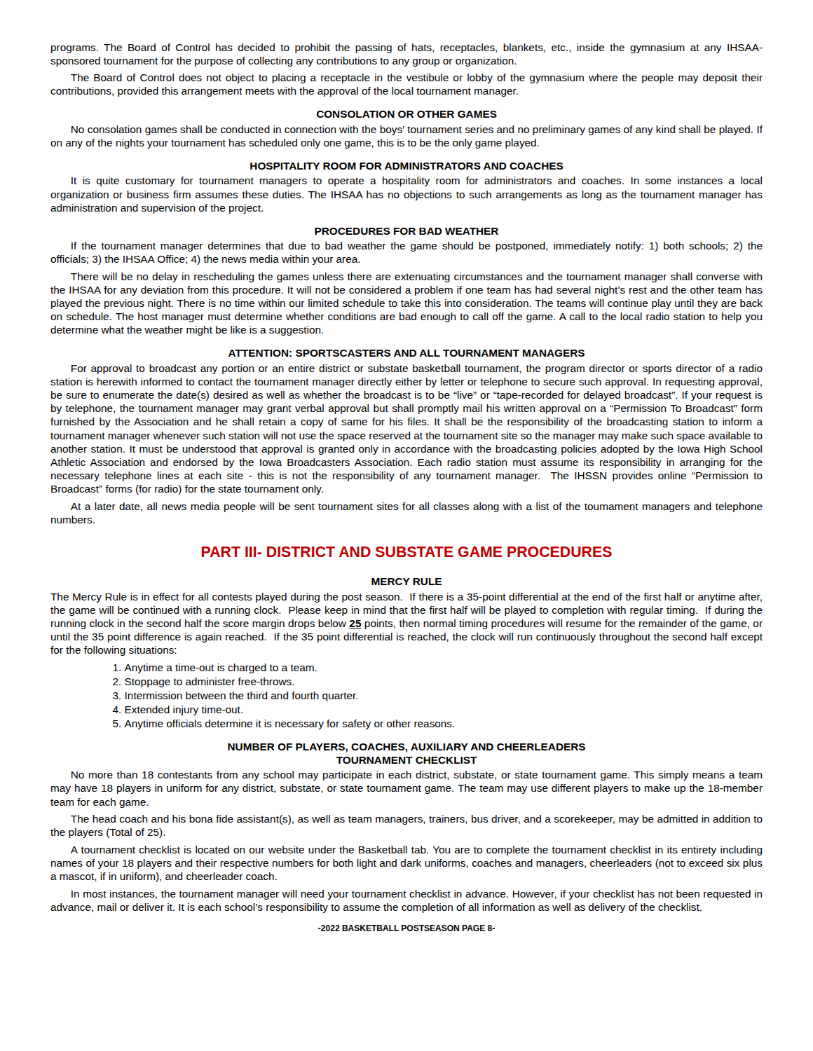programs. The Board of Control has decided to prohibit the passing of hats, receptacles, blankets, etc., inside the gymnasium at any IHSAA-sponsored tournament for the purpose of collecting any contributions to any group or organization.
The Board of Control does not object to placing a receptacle in the vestibule or lobby of the gymnasium where the people may deposit their contributions, provided this arrangement meets with the approval of the local tournament manager.
Consolation or Other Games
No consolation games shall be conducted in connection with the boys’ tournament series and no preliminary games of any kind shall be played. If on any of the nights your tournament has scheduled only one game, this is to be the only game played.
Hospitality Room for Administrators and Coaches
It is quite customary for tournament managers to operate a hospitality room for administrators and coaches. In some instances a local organization or business firm assumes these duties. The IHSAA has no objections to such arrangements as long as the tournament manager has administration and supervision of the project.
Procedures for Bad Weather
If the tournament manager determines that due to bad weather the game should be postponed, immediately notify: 1) both schools; 2) the officials; 3) the IHSAA Office; 4) the news media within your area.
There will be no delay in rescheduling the games unless there are extenuating circumstances and the tournament manager shall converse with the IHSAA for any deviation from this procedure. It will not be considered a problem if one team has had several night’s rest and the other team has played the previous night. There is no time within our limited schedule to take this into consideration. The teams will continue play until they are back on schedule. The host manager must determine whether conditions are bad enough to call off the game. A call to the local radio station to help you determine what the weather might be like is a suggestion.
Attention: Sportscasters and All Tournament Managers
For approval to broadcast any portion or an entire district or substate basketball tournament, the program director or sports director of a radio station is herewith informed to contact the tournament manager directly either by letter or telephone to secure such approval. In requesting approval, be sure to enumerate the date(s) desired as well as whether the broadcast is to be “live” or “tape-recorded for delayed broadcast”. If your request is by telephone, the tournament manager may grant verbal approval but shall promptly mail his written approval on a “Permission To Broadcast” form furnished by the Association and he shall retain a copy of same for his files. It shall be the responsibility of the broadcasting station to inform a tournament manager whenever such station will not use the space reserved at the tournament site so the manager may make such space available to another station. It must be understood that approval is granted only in accordance with the broadcasting policies adopted by the Iowa High School Athletic Association and endorsed by the Iowa Broadcasters Association. Each radio station must assume its responsibility in arranging for the necessary telephone lines at each site - this is not the responsibility of any tournament manager. The IHSSN provides online “Permission to Broadcast” forms (for radio) for the state tournament only.
At a later date, all news media people will be sent tournament sites for all classes along with a list of the toumament managers and telephone numbers.
PART III- DISTRICT AND SUBSTATE GAME PROCEDURES
Mercy Rule
The Mercy Rule is in effect for all contests played during the post season. If there is a 35-point differential at the end of the first half or anytime after, the game will be continued with a running clock. Please keep in mind that the first half will be played to completion with regular timing. If during the running clock in the second half the score margin drops below 25 points, then normal timing procedures will resume for the remainder of the game, or until the 35 point difference is again reached. If the 35 point differential is reached, the clock will run continuously throughout the second half except for the following situations:
Anytime a time-out is charged to a team.
Stoppage to administer free-throws.
Intermission between the third and fourth quarter.
Extended injury time-out.
Anytime officials determine it is necessary for safety or other reasons.
Number of Players, Coaches, Auxiliary and Cheerleaders
Tournament Checklist
No more than 18 contestants from any school may participate in each district, substate, or state tournament game. This simply means a team may have 18 players in uniform for any district, substate, or state tournament game. The team may use different players to make up the 18-member team for each game.
The head coach and his bona fide assistant(s), as well as team managers, trainers, bus driver, and a scorekeeper, may be admitted in addition to the players (Total of 25).
A tournament checklist is located on our website under the Basketball tab. You are to complete the tournament checklist in its entirety including names of your 18 players and their respective numbers for both light and dark uniforms, coaches and managers, cheerleaders (not to exceed six plus a mascot, if in uniform), and cheerleader coach.
In most instances, the tournament manager will need your tournament checklist in advance. However, if your checklist has not been requested in advance, mail or deliver it. It is each school’s responsibility to assume the completion of all information as well as delivery of the checklist.
-2022 BASKETBALL POSTSEASON PAGE 8-